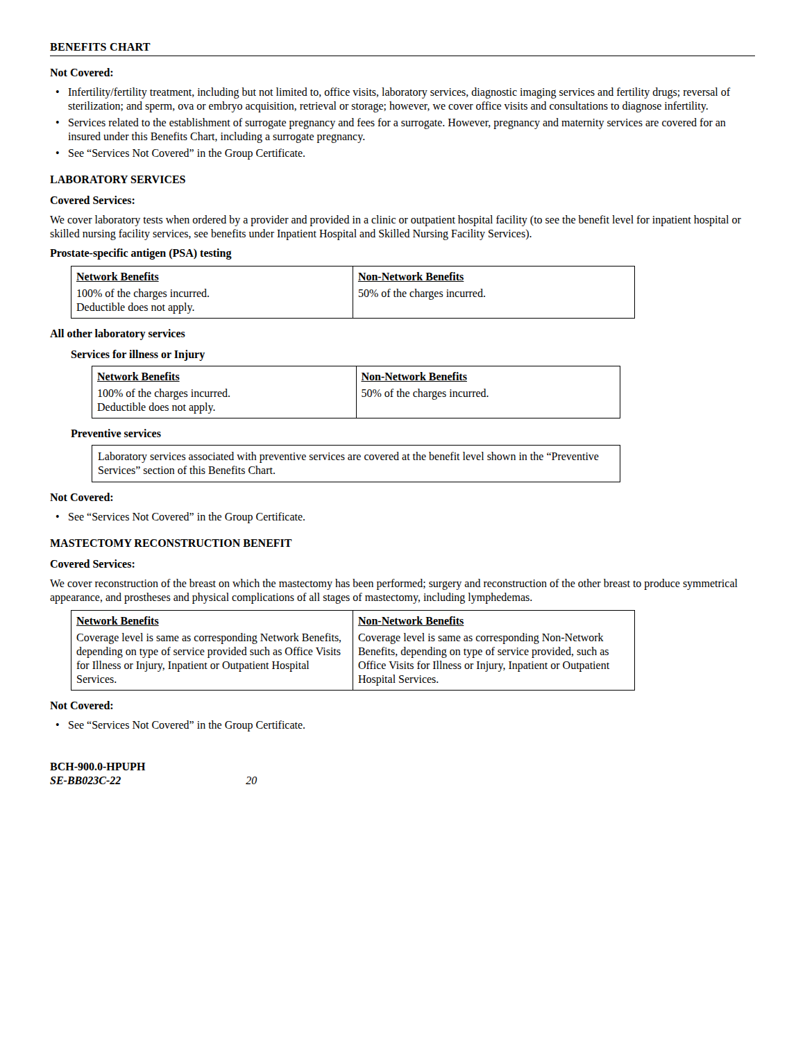BENEFITS CHART
Not Covered:
Infertility/fertility treatment, including but not limited to, office visits, laboratory services, diagnostic imaging services and fertility drugs; reversal of sterilization; and sperm, ova or embryo acquisition, retrieval or storage; however, we cover office visits and consultations to diagnose infertility.
Services related to the establishment of surrogate pregnancy and fees for a surrogate. However, pregnancy and maternity services are covered for an insured under this Benefits Chart, including a surrogate pregnancy.
See “Services Not Covered” in the Group Certificate.
LABORATORY SERVICES
Covered Services:
We cover laboratory tests when ordered by a provider and provided in a clinic or outpatient hospital facility (to see the benefit level for inpatient hospital or skilled nursing facility services, see benefits under Inpatient Hospital and Skilled Nursing Facility Services).
Prostate-specific antigen (PSA) testing
| Network Benefits | Non-Network Benefits |
| 100% of the charges incurred. Deductible does not apply. | 50% of the charges incurred. |
All other laboratory services
Services for illness or Injury
| Network Benefits | Non-Network Benefits |
| 100% of the charges incurred. Deductible does not apply. | 50% of the charges incurred. |
Preventive services
| Laboratory services associated with preventive services are covered at the benefit level shown in the “Preventive Services” section of this Benefits Chart. |
Not Covered:
See “Services Not Covered” in the Group Certificate.
MASTECTOMY RECONSTRUCTION BENEFIT
Covered Services:
We cover reconstruction of the breast on which the mastectomy has been performed; surgery and reconstruction of the other breast to produce symmetrical appearance, and prostheses and physical complications of all stages of mastectomy, including lymphedemas.
| Network Benefits | Non-Network Benefits |
| Coverage level is same as corresponding Network Benefits, depending on type of service provided such as Office Visits for Illness or Injury, Inpatient or Outpatient Hospital Services. | Coverage level is same as corresponding Non-Network Benefits, depending on type of service provided, such as Office Visits for Illness or Injury, Inpatient or Outpatient Hospital Services. |
Not Covered:
See “Services Not Covered” in the Group Certificate.
BCH-900.0-HPUPH
SE-BB023C-22 20